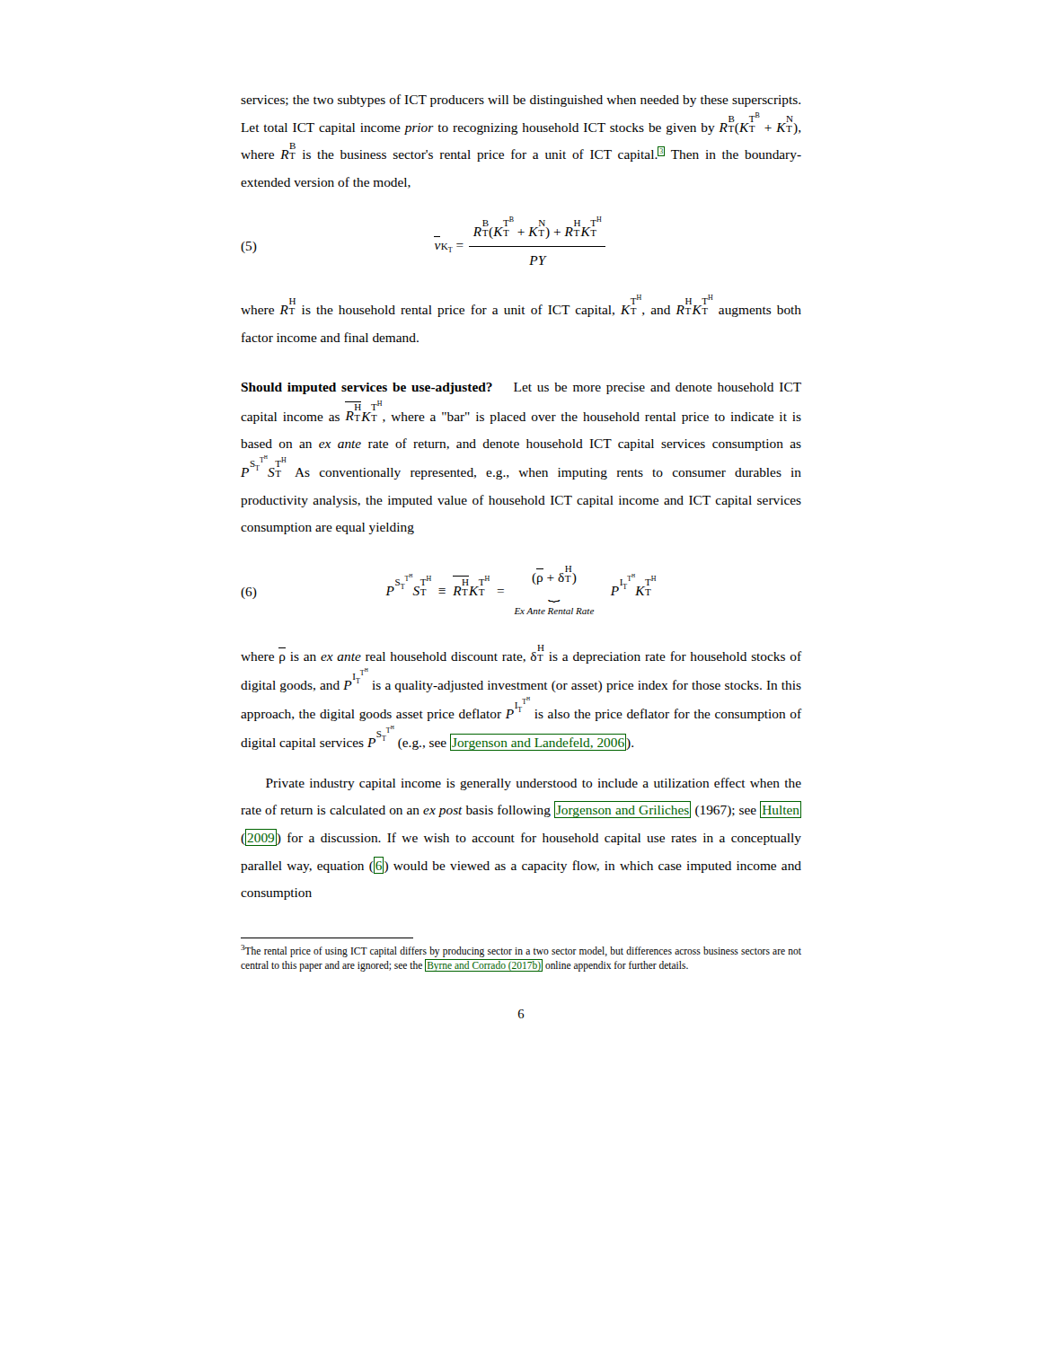services; the two subtypes of ICT producers will be distinguished when needed by these superscripts. Let total ICT capital income prior to recognizing household ICT stocks be given by RBT(KTB T + KNT), where RBT is the business sector's rental price for a unit of ICT capital.3 Then in the boundary-extended version of the model,
(5)
v KT = RBT(KTB T + KNT) + RHT KTH T PY
where RHT is the household rental price for a unit of ICT capital, KTH T, and RHT KTH T augments both factor income and final demand.
Should imputed services be use-adjusted? Let us be more precise and denote household ICT capital income as RHT KTH T, where a "bar" is placed over the household rental price to indicate it is based on an ex ante rate of return, and denote household ICT capital services consumption as PSTTH STH T As conventionally represented, e.g., when imputing rents to consumer durables in productivity analysis, the imputed value of household ICT capital income and ICT capital services consumption are equal yielding
(6)
PSTTH STH T ≡ RHT KTH T = (ρ + δHT) ⏟ Ex Ante Rental Rate PITTH KTH T
where ρ is an ex ante real household discount rate, δHT is a depreciation rate for household stocks of digital goods, and PITTH is a quality-adjusted investment (or asset) price index for those stocks. In this approach, the digital goods asset price deflator PITTH is also the price deflator for the consumption of digital capital services PSTTH (e.g., see Jorgenson and Landefeld, 2006).
Private industry capital income is generally understood to include a utilization effect when the rate of return is calculated on an ex post basis following Jorgenson and Griliches (1967); see Hulten (2009) for a discussion. If we wish to account for household capital use rates in a conceptually parallel way, equation (6) would be viewed as a capacity flow, in which case imputed income and consumption
3The rental price of using ICT capital differs by producing sector in a two sector model, but differences across business sectors are not central to this paper and are ignored; see the Byrne and Corrado (2017b) online appendix for further details.
6